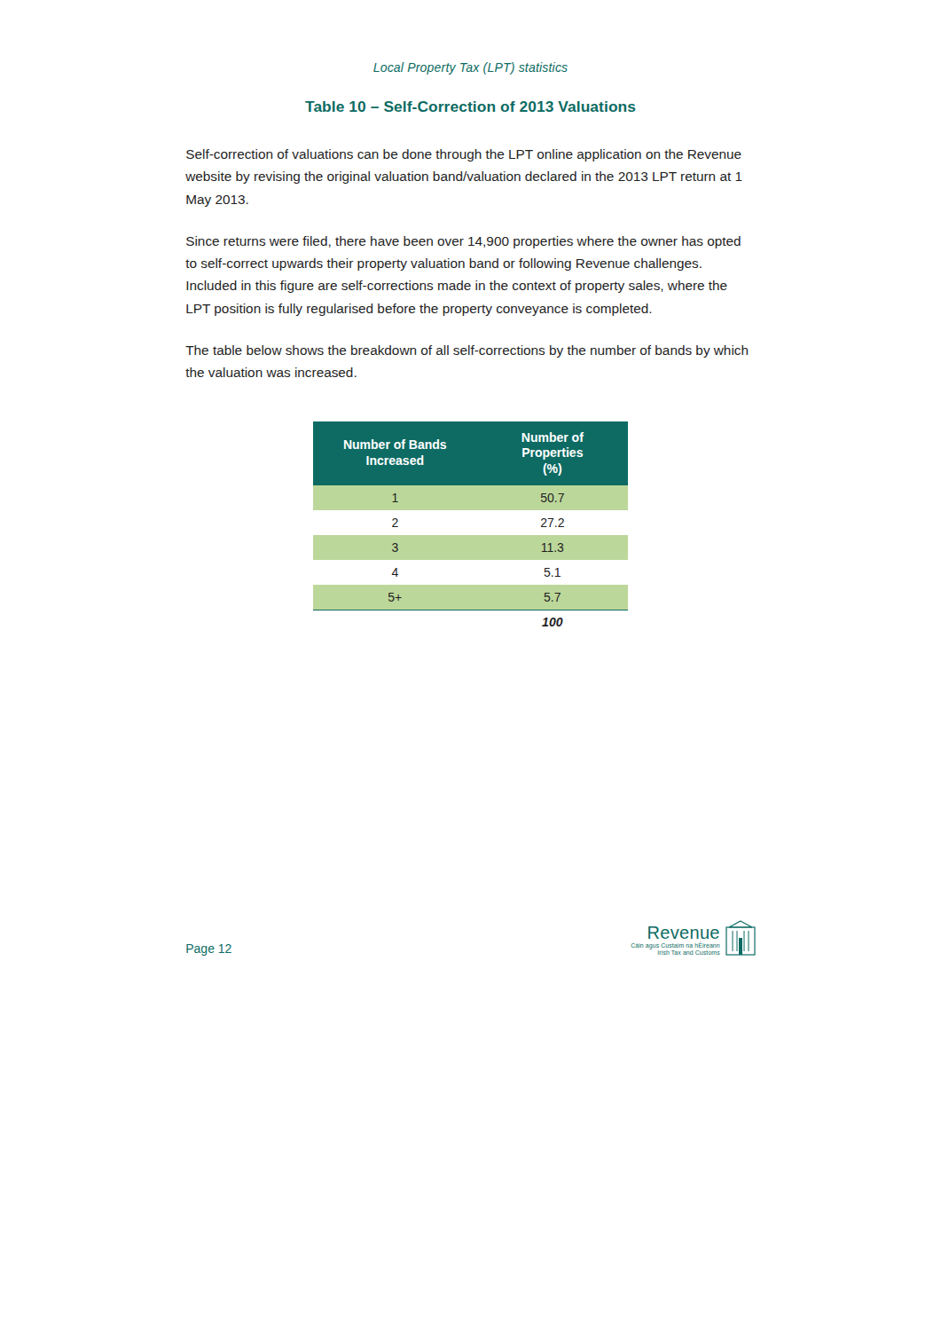Local Property Tax (LPT) statistics
Table 10 – Self-Correction of 2013 Valuations
Self-correction of valuations can be done through the LPT online application on the Revenue website by revising the original valuation band/valuation declared in the 2013 LPT return at 1 May 2013.
Since returns were filed, there have been over 14,900 properties where the owner has opted to self-correct upwards their property valuation band or following Revenue challenges. Included in this figure are self-corrections made in the context of property sales, where the LPT position is fully regularised before the property conveyance is completed.
The table below shows the breakdown of all self-corrections by the number of bands by which the valuation was increased.
| Number of Bands Increased | Number of Properties (%) |
| --- | --- |
| 1 | 50.7 |
| 2 | 27.2 |
| 3 | 11.3 |
| 4 | 5.1 |
| 5+ | 5.7 |
| | 100 |
Page 12
Revenue
Cáin agus Custaim na hÉireann
Irish Tax and Customs